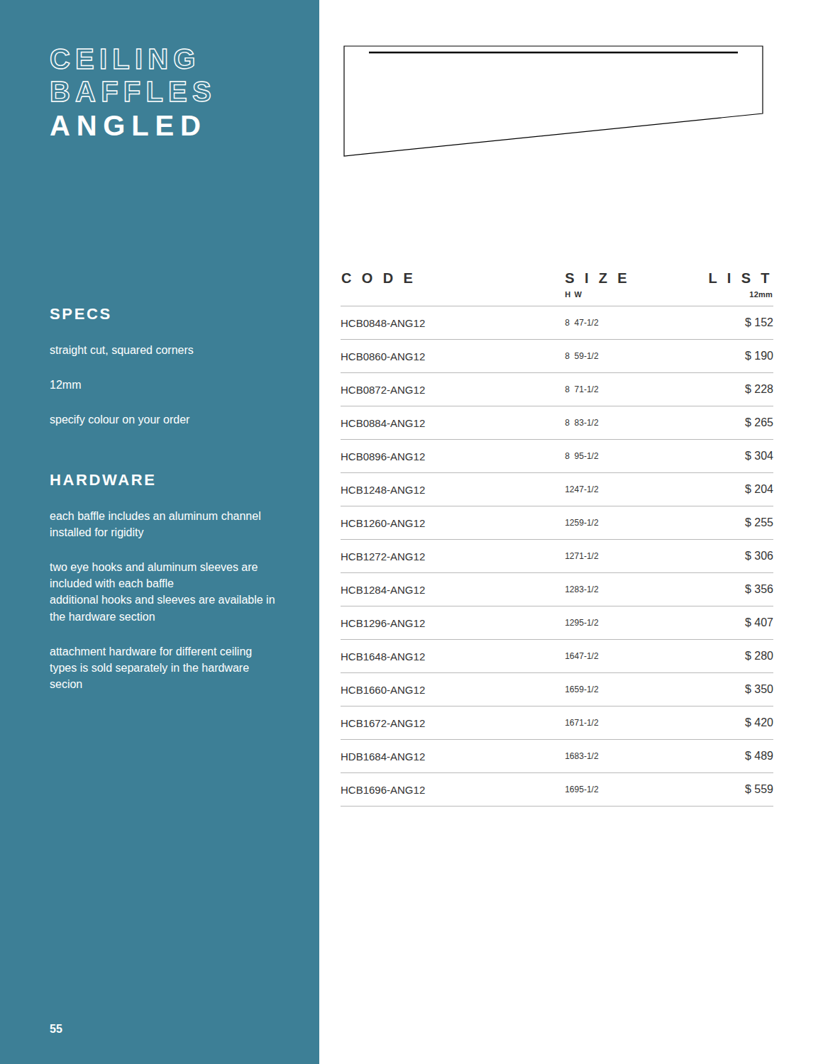CEILING BAFFLES ANGLED
SPECS
straight cut, squared corners
12mm
specify colour on your order
HARDWARE
each baffle includes an aluminum channel installed for rigidity
two eye hooks and aluminum sleeves are included with each baffle
additional hooks and sleeves are available in the hardware section
attachment hardware for different ceiling types is sold separately in the hardware secion
55
| C O D E | S I Z E | L I S T |
| --- | --- | --- |
| | H | W | 12mm |
| HCB0848-ANG12 | 8 | 47-1/2 | $ 152 |
| HCB0860-ANG12 | 8 | 59-1/2 | $ 190 |
| HCB0872-ANG12 | 8 | 71-1/2 | $ 228 |
| HCB0884-ANG12 | 8 | 83-1/2 | $ 265 |
| HCB0896-ANG12 | 8 | 95-1/2 | $ 304 |
| HCB1248-ANG12 | 12 | 47-1/2 | $ 204 |
| HCB1260-ANG12 | 12 | 59-1/2 | $ 255 |
| HCB1272-ANG12 | 12 | 71-1/2 | $ 306 |
| HCB1284-ANG12 | 12 | 83-1/2 | $ 356 |
| HCB1296-ANG12 | 12 | 95-1/2 | $ 407 |
| HCB1648-ANG12 | 16 | 47-1/2 | $ 280 |
| HCB1660-ANG12 | 16 | 59-1/2 | $ 350 |
| HCB1672-ANG12 | 16 | 71-1/2 | $ 420 |
| HDB1684-ANG12 | 16 | 83-1/2 | $ 489 |
| HCB1696-ANG12 | 16 | 95-1/2 | $ 559 |